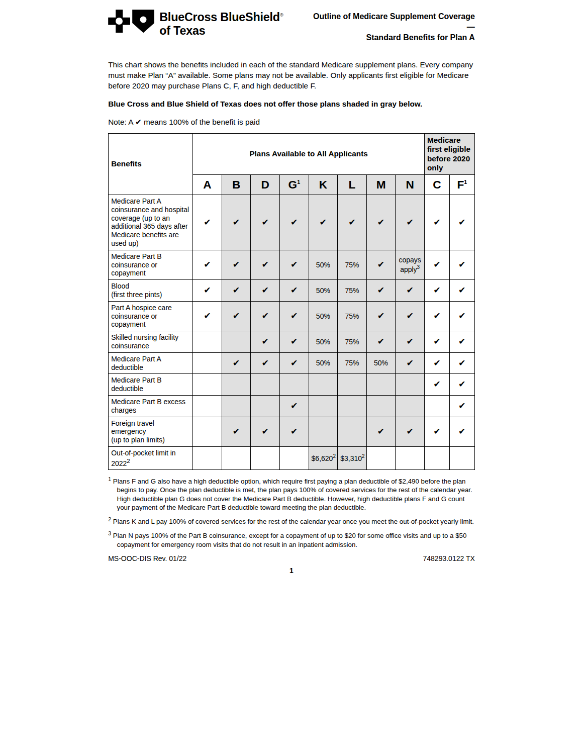BlueCross BlueShield®
of Texas
Outline of Medicare Supplement Coverage —
Standard Benefits for Plan A
This chart shows the benefits included in each of the standard Medicare supplement plans. Every company must make Plan “A” available. Some plans may not be available. Only applicants first eligible for Medicare before 2020 may purchase Plans C, F, and high deductible F.
Blue Cross and Blue Shield of Texas does not offer those plans shaded in gray below.
Note: A ✔ means 100% of the benefit is paid
| Benefits | Plans Available to All Applicants | Medicare first eligible before 2020 only |
| --- | --- | --- |
| A | B | D | G 1 | K | L | M | N | C | F 1 |
| Medicare Part A coinsurance and hospital coverage (up to an additional 365 days after Medicare benefits are used up) | ✔ | ✔ | ✔ | ✔ | ✔ | ✔ | ✔ | ✔ | ✔ | ✔ |
| Medicare Part B coinsurance or copayment | ✔ | ✔ | ✔ | ✔ | 50% | 75% | ✔ | copays apply 3 | ✔ | ✔ |
| Blood (first three pints) | ✔ | ✔ | ✔ | ✔ | 50% | 75% | ✔ | ✔ | ✔ | ✔ |
| Part A hospice care coinsurance or copayment | ✔ | ✔ | ✔ | ✔ | 50% | 75% | ✔ | ✔ | ✔ | ✔ |
| Skilled nursing facility coinsurance | | | ✔ | ✔ | 50% | 75% | ✔ | ✔ | ✔ | ✔ |
| Medicare Part A deductible | | ✔ | ✔ | ✔ | 50% | 75% | 50% | ✔ | ✔ | ✔ |
| Medicare Part B deductible | | | | | | | | | ✔ | ✔ |
| Medicare Part B excess charges | | | | ✔ | | | | | | ✔ |
| Foreign travel emergency (up to plan limits) | | ✔ | ✔ | ✔ | | | ✔ | ✔ | ✔ | ✔ |
| Out-of-pocket limit in 2022 2 | | | | | $6,620 2 | $3,310 2 | | | | |
1 Plans F and G also have a high deductible option, which require first paying a plan deductible of $2,490 before the plan begins to pay. Once the plan deductible is met, the plan pays 100% of covered services for the rest of the calendar year. High deductible plan G does not cover the Medicare Part B deductible. However, high deductible plans F and G count your payment of the Medicare Part B deductible toward meeting the plan deductible.
2 Plans K and L pay 100% of covered services for the rest of the calendar year once you meet the out-of-pocket yearly limit.
3 Plan N pays 100% of the Part B coinsurance, except for a copayment of up to $20 for some office visits and up to a $50 copayment for emergency room visits that do not result in an inpatient admission.
MS-OOC-DIS Rev. 01/22
748293.0122 TX
1